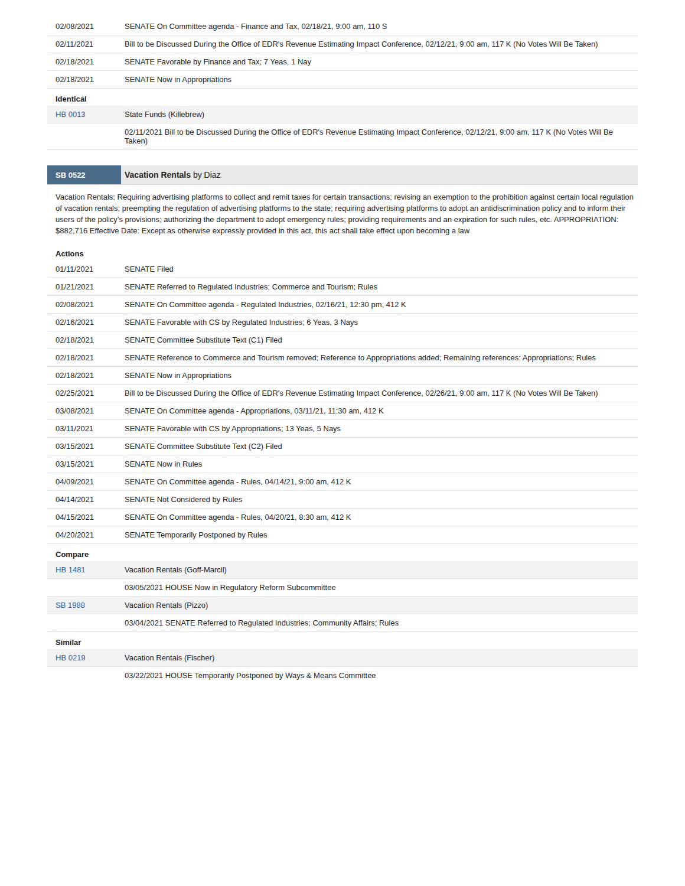| 02/08/2021 | SENATE On Committee agenda - Finance and Tax, 02/18/21, 9:00 am, 110 S |
| 02/11/2021 | Bill to be Discussed During the Office of EDR's Revenue Estimating Impact Conference, 02/12/21, 9:00 am, 117 K (No Votes Will Be Taken) |
| 02/18/2021 | SENATE Favorable by Finance and Tax; 7 Yeas, 1 Nay |
| 02/18/2021 | SENATE Now in Appropriations |
Identical
| HB 0013 | State Funds (Killebrew) |
| | 02/11/2021 Bill to be Discussed During the Office of EDR's Revenue Estimating Impact Conference, 02/12/21, 9:00 am, 117 K (No Votes Will Be Taken) |
| SB 0522 | Vacation Rentals by Diaz |
Vacation Rentals; Requiring advertising platforms to collect and remit taxes for certain transactions; revising an exemption to the prohibition against certain local regulation of vacation rentals; preempting the regulation of advertising platforms to the state; requiring advertising platforms to adopt an antidiscrimination policy and to inform their users of the policy’s provisions; authorizing the department to adopt emergency rules; providing requirements and an expiration for such rules, etc. APPROPRIATION: $882,716 Effective Date: Except as otherwise expressly provided in this act, this act shall take effect upon becoming a law
Actions
| 01/11/2021 | SENATE Filed |
| 01/21/2021 | SENATE Referred to Regulated Industries; Commerce and Tourism; Rules |
| 02/08/2021 | SENATE On Committee agenda - Regulated Industries, 02/16/21, 12:30 pm, 412 K |
| 02/16/2021 | SENATE Favorable with CS by Regulated Industries; 6 Yeas, 3 Nays |
| 02/18/2021 | SENATE Committee Substitute Text (C1) Filed |
| 02/18/2021 | SENATE Reference to Commerce and Tourism removed; Reference to Appropriations added; Remaining references: Appropriations; Rules |
| 02/18/2021 | SENATE Now in Appropriations |
| 02/25/2021 | Bill to be Discussed During the Office of EDR's Revenue Estimating Impact Conference, 02/26/21, 9:00 am, 117 K (No Votes Will Be Taken) |
| 03/08/2021 | SENATE On Committee agenda - Appropriations, 03/11/21, 11:30 am, 412 K |
| 03/11/2021 | SENATE Favorable with CS by Appropriations; 13 Yeas, 5 Nays |
| 03/15/2021 | SENATE Committee Substitute Text (C2) Filed |
| 03/15/2021 | SENATE Now in Rules |
| 04/09/2021 | SENATE On Committee agenda - Rules, 04/14/21, 9:00 am, 412 K |
| 04/14/2021 | SENATE Not Considered by Rules |
| 04/15/2021 | SENATE On Committee agenda - Rules, 04/20/21, 8:30 am, 412 K |
| 04/20/2021 | SENATE Temporarily Postponed by Rules |
Compare
| HB 1481 | Vacation Rentals (Goff-Marcil) |
| | 03/05/2021 HOUSE Now in Regulatory Reform Subcommittee |
| SB 1988 | Vacation Rentals (Pizzo) |
| | 03/04/2021 SENATE Referred to Regulated Industries; Community Affairs; Rules |
Similar
| HB 0219 | Vacation Rentals (Fischer) |
| | 03/22/2021 HOUSE Temporarily Postponed by Ways & Means Committee |